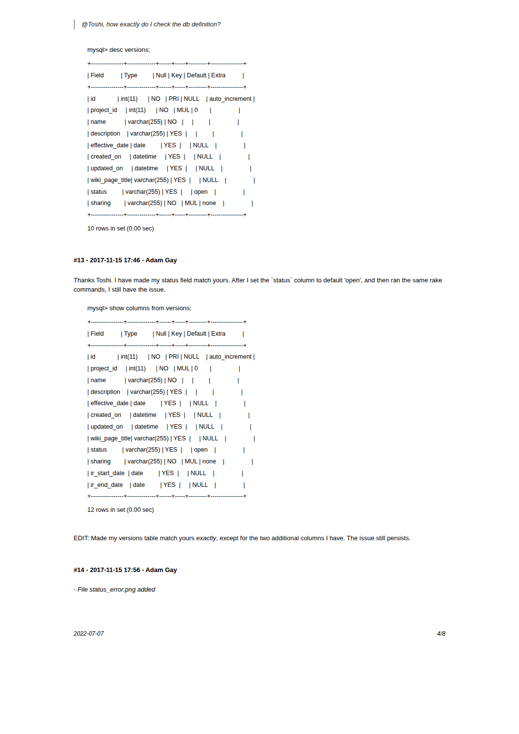@Toshi, how exactly do I check the db definition?
mysql> desc versions;
+----------------+--------------+------+-----+---------+----------------+
| Field          | Type         | Null | Key | Default | Extra          |
+----------------+--------------+------+-----+---------+----------------+
| id             | int(11)      | NO   | PRI | NULL    | auto_increment |
| project_id     | int(11)      | NO   | MUL | 0       |                |
| name           | varchar(255) | NO   |     |         |                |
| description    | varchar(255) | YES  |     |         |                |
| effective_date | date         | YES  |     | NULL    |                |
| created_on     | datetime     | YES  |     | NULL    |                |
| updated_on     | datetime     | YES  |     | NULL    |                |
| wiki_page_title| varchar(255) | YES  |     | NULL    |                |
| status         | varchar(255) | YES  |     | open    |                |
| sharing        | varchar(255) | NO   | MUL | none    |                |
+----------------+--------------+------+-----+---------+----------------+
10 rows in set (0.00 sec)
#13 - 2017-11-15 17:46 - Adam Gay
Thanks Toshi. I have made my status field match yours. After I set the `status` column to default 'open', and then ran the same rake commands, I still have the issue.
mysql> show columns from versions;
+----------------+--------------+------+-----+---------+----------------+
| Field          | Type         | Null | Key | Default | Extra          |
+----------------+--------------+------+-----+---------+----------------+
| id             | int(11)      | NO   | PRI | NULL    | auto_increment |
| project_id     | int(11)      | NO   | MUL | 0       |                |
| name           | varchar(255) | NO   |     |         |                |
| description    | varchar(255) | YES  |     |         |                |
| effective_date | date         | YES  |     | NULL    |                |
| created_on     | datetime     | YES  |     | NULL    |                |
| updated_on     | datetime     | YES  |     | NULL    |                |
| wiki_page_title| varchar(255) | YES  |     | NULL    |                |
| status         | varchar(255) | YES  |     | open    |                |
| sharing        | varchar(255) | NO   | MUL | none    |                |
| ir_start_date  | date         | YES  |     | NULL    |                |
| ir_end_date    | date         | YES  |     | NULL    |                |
+----------------+--------------+------+-----+---------+----------------+
12 rows in set (0.00 sec)
EDIT: Made my versions table match yours exactly, except for the two additional columns I have. The issue still persists.
#14 - 2017-11-15 17:56 - Adam Gay
- File status_error.png added
2022-07-07 4/8